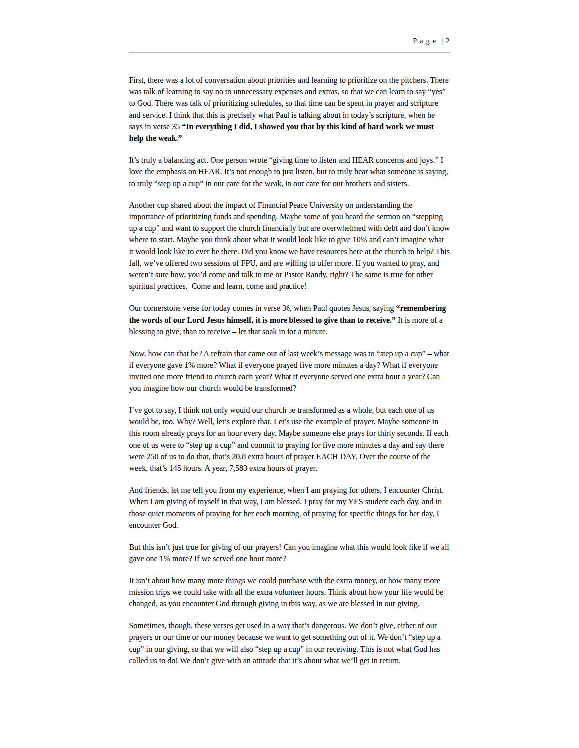P a g e | 2
First, there was a lot of conversation about priorities and learning to prioritize on the pitchers. There was talk of learning to say no to unnecessary expenses and extras, so that we can learn to say “yes” to God. There was talk of prioritizing schedules, so that time can be spent in prayer and scripture and service. I think that this is precisely what Paul is talking about in today’s scripture, when he says in verse 35 “In everything I did, I showed you that by this kind of hard work we must help the weak.”
It’s truly a balancing act. One person wrote “giving time to listen and HEAR concerns and joys.” I love the emphasis on HEAR. It’s not enough to just listen, but to truly hear what someone is saying, to truly “step up a cup” in our care for the weak, in our care for our brothers and sisters.
Another cup shared about the impact of Financial Peace University on understanding the importance of prioritizing funds and spending. Maybe some of you heard the sermon on “stepping up a cup” and want to support the church financially but are overwhelmed with debt and don’t know where to start. Maybe you think about what it would look like to give 10% and can’t imagine what it would look like to ever be there. Did you know we have resources here at the church to help? This fall, we’ve offered two sessions of FPU, and are willing to offer more. If you wanted to pray, and weren’t sure how, you’d come and talk to me or Pastor Randy, right? The same is true for other spiritual practices. Come and learn, come and practice!
Our cornerstone verse for today comes in verse 36, when Paul quotes Jesus, saying “remembering the words of our Lord Jesus himself, it is more blessed to give than to receive.” It is more of a blessing to give, than to receive – let that soak in for a minute.
Now, how can that be? A refrain that came out of last week’s message was to “step up a cup” – what if everyone gave 1% more? What if everyone prayed five more minutes a day? What if everyone invited one more friend to church each year? What if everyone served one extra hour a year? Can you imagine how our church would be transformed?
I’ve got to say, I think not only would our church be transformed as a whole, but each one of us would be, too. Why? Well, let’s explore that. Let’s use the example of prayer. Maybe someone in this room already prays for an hour every day. Maybe someone else prays for thirty seconds. If each one of us were to “step up a cup” and commit to praying for five more minutes a day and say there were 250 of us to do that, that’s 20.8 extra hours of prayer EACH DAY. Over the course of the week, that’s 145 hours. A year, 7,583 extra hours of prayer.
And friends, let me tell you from my experience, when I am praying for others, I encounter Christ. When I am giving of myself in that way, I am blessed. I pray for my YES student each day, and in those quiet moments of praying for her each morning, of praying for specific things for her day, I encounter God.
But this isn’t just true for giving of our prayers! Can you imagine what this would look like if we all gave one 1% more? If we served one hour more?
It isn’t about how many more things we could purchase with the extra money, or how many more mission trips we could take with all the extra volunteer hours. Think about how your life would be changed, as you encounter God through giving in this way, as we are blessed in our giving.
Sometimes, though, these verses get used in a way that’s dangerous. We don’t give, either of our prayers or our time or our money because we want to get something out of it. We don’t “step up a cup” in our giving, so that we will also “step up a cup” in our receiving. This is not what God has called us to do! We don’t give with an attitude that it’s about what we’ll get in return.